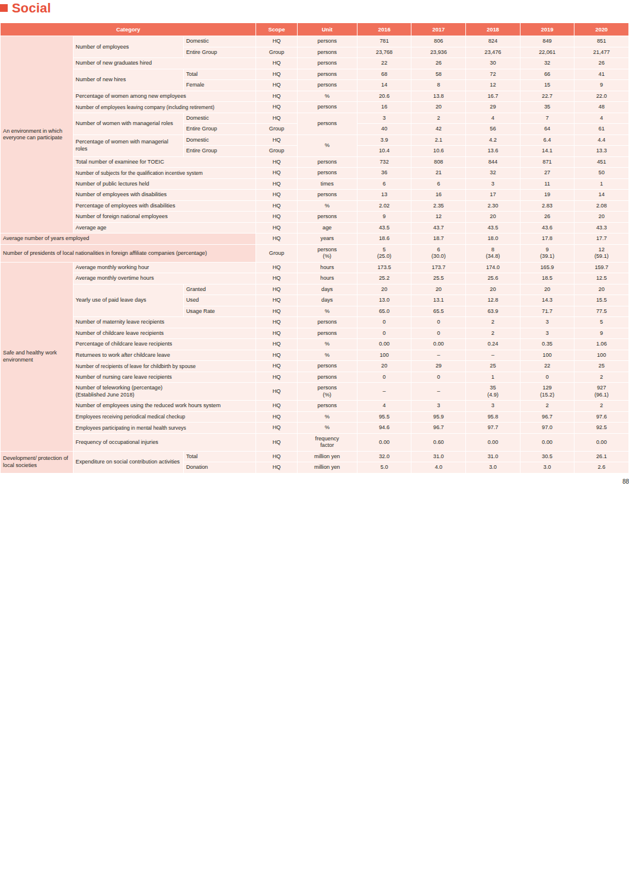Social
| Category | Scope | Unit | 2016 | 2017 | 2018 | 2019 | 2020 |
| --- | --- | --- | --- | --- | --- | --- | --- |
| An environment in which everyone can participate | Number of employees | Domestic | HQ | persons | 781 | 806 | 824 | 849 | 851 |
| Entire Group | Group | persons | 23,768 | 23,936 | 23,476 | 22,061 | 21,477 |
| Number of new graduates hired | HQ | persons | 22 | 26 | 30 | 32 | 26 |
| Number of new hires | Total | HQ | persons | 68 | 58 | 72 | 66 | 41 |
| Female | HQ | persons | 14 | 8 | 12 | 15 | 9 |
| Percentage of women among new employees | HQ | % | 20.6 | 13.8 | 16.7 | 22.7 | 22.0 |
| Number of employees leaving company (including retirement) | HQ | persons | 16 | 20 | 29 | 35 | 48 |
| Number of women with managerial roles | Domestic | HQ | persons | 3 | 2 | 4 | 7 | 4 |
| Entire Group | Group | 40 | 42 | 56 | 64 | 61 |
| Percentage of women with managerial roles | Domestic | HQ | % | 3.9 | 2.1 | 4.2 | 6.4 | 4.4 |
| Entire Group | Group | 10.4 | 10.6 | 13.6 | 14.1 | 13.3 |
| Total number of examinee for TOEIC | HQ | persons | 732 | 808 | 844 | 871 | 451 |
| Number of subjects for the qualification incentive system | HQ | persons | 36 | 21 | 32 | 27 | 50 |
| Number of public lectures held | HQ | times | 6 | 6 | 3 | 11 | 1 |
| Number of employees with disabilities | HQ | persons | 13 | 16 | 17 | 19 | 14 |
| Percentage of employees with disabilities | HQ | % | 2.02 | 2.35 | 2.30 | 2.83 | 2.08 |
| Number of foreign national employees | HQ | persons | 9 | 12 | 20 | 26 | 20 |
| Average age | HQ | age | 43.5 | 43.7 | 43.5 | 43.6 | 43.3 |
| Average number of years employed | HQ | years | 18.6 | 18.7 | 18.0 | 17.8 | 17.7 |
| Number of presidents of local nationalities in foreign affiliate companies (percentage) | Group | persons (%) | 5 (25.0) | 6 (30.0) | 8 (34.8) | 9 (39.1) | 12 (59.1) |
| Safe and healthy work environment | Average monthly working hour | HQ | hours | 173.5 | 173.7 | 174.0 | 165.9 | 159.7 |
| Average monthly overtime hours | HQ | hours | 25.2 | 25.5 | 25.6 | 18.5 | 12.5 |
| Yearly use of paid leave days | Granted | HQ | days | 20 | 20 | 20 | 20 | 20 |
| Used | HQ | days | 13.0 | 13.1 | 12.8 | 14.3 | 15.5 |
| Usage Rate | HQ | % | 65.0 | 65.5 | 63.9 | 71.7 | 77.5 |
| Number of maternity leave recipients | HQ | persons | 0 | 0 | 2 | 3 | 5 |
| Number of childcare leave recipients | HQ | persons | 0 | 0 | 2 | 3 | 9 |
| Percentage of childcare leave recipients | HQ | % | 0.00 | 0.00 | 0.24 | 0.35 | 1.06 |
| Returnees to work after childcare leave | HQ | % | 100 | – | – | 100 | 100 |
| Number of recipients of leave for childbirth by spouse | HQ | persons | 20 | 29 | 25 | 22 | 25 |
| Number of nursing care leave recipients | HQ | persons | 0 | 0 | 1 | 0 | 2 |
| Number of teleworking (percentage) (Established June 2018) | HQ | persons (%) | – | – | 35 (4.9) | 129 (15.2) | 927 (96.1) |
| Number of employees using the reduced work hours system | HQ | persons | 4 | 3 | 3 | 2 | 2 |
| Employees receiving periodical medical checkup | HQ | % | 95.5 | 95.9 | 95.8 | 96.7 | 97.6 |
| Employees participating in mental health surveys | HQ | % | 94.6 | 96.7 | 97.7 | 97.0 | 92.5 |
| Frequency of occupational injuries | HQ | frequency factor | 0.00 | 0.60 | 0.00 | 0.00 | 0.00 |
| Development/ protection of local societies | Expenditure on social contribution activities | Total | HQ | million yen | 32.0 | 31.0 | 31.0 | 30.5 | 26.1 |
| Donation | HQ | million yen | 5.0 | 4.0 | 3.0 | 3.0 | 2.6 |
88